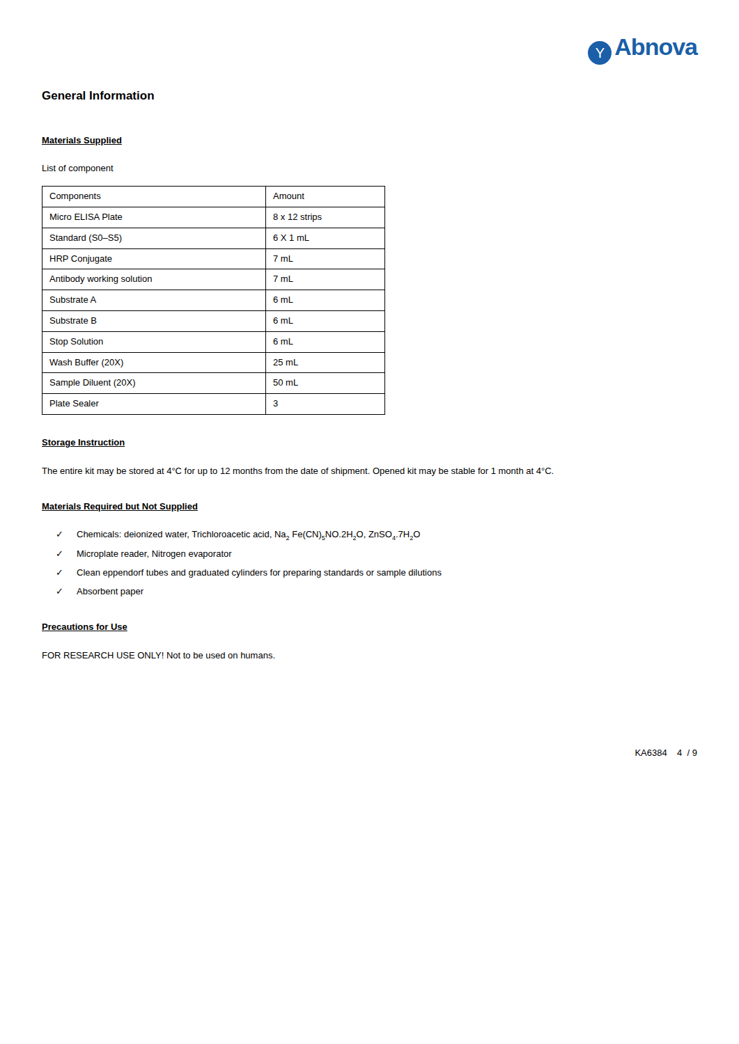YAbnova
General Information
Materials Supplied
List of component
| Components | Amount |
| Micro ELISA Plate | 8 x 12 strips |
| Standard (S0–S5) | 6 X 1 mL |
| HRP Conjugate | 7 mL |
| Antibody working solution | 7 mL |
| Substrate A | 6 mL |
| Substrate B | 6 mL |
| Stop Solution | 6 mL |
| Wash Buffer (20X) | 25 mL |
| Sample Diluent (20X) | 50 mL |
| Plate Sealer | 3 |
Storage Instruction
The entire kit may be stored at 4°C for up to 12 months from the date of shipment. Opened kit may be stable for 1 month at 4°C.
Materials Required but Not Supplied
Chemicals: deionized water, Trichloroacetic acid, Na2 Fe(CN)5NO.2H2O, ZnSO4.7H2O
Microplate reader, Nitrogen evaporator
Clean eppendorf tubes and graduated cylinders for preparing standards or sample dilutions
Absorbent paper
Precautions for Use
FOR RESEARCH USE ONLY! Not to be used on humans.
KA6384 4 / 9